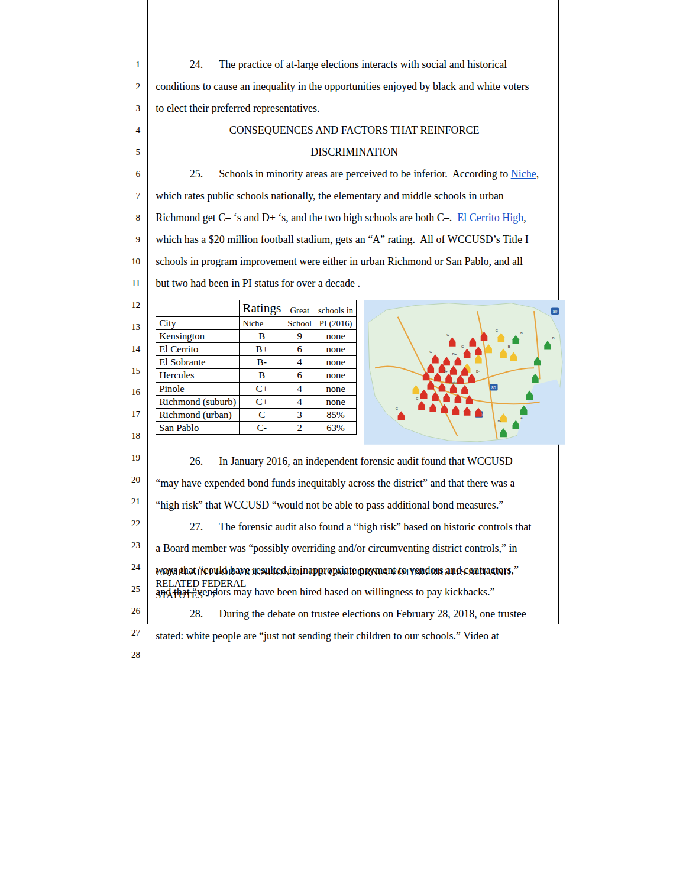1
2
3
4
5
6
7
8
9
10
11
12
13
14
15
16
17
18
19
20
21
22
23
24
25
26
27
28
24. The practice of at-large elections interacts with social and historical
conditions to cause an inequality in the opportunities enjoyed by black and white voters
to elect their preferred representatives.
CONSEQUENCES AND FACTORS THAT REINFORCE
DISCRIMINATION
25. Schools in minority areas are perceived to be inferior. According to Niche,
which rates public schools nationally, the elementary and middle schools in urban
Richmond get C– ‘s and D+ ‘s, and the two high schools are both C–. El Cerrito High,
which has a $20 million football stadium, gets an “A” rating. All of WCCUSD’s Title I
schools in program improvement were either in urban Richmond or San Pablo, and all
but two had been in PI status for over a decade .
| | Ratings | Great | schools in |
| City | Niche | School | PI (2016) |
| Kensington | B | 9 | none |
| El Cerrito | B+ | 6 | none |
| El Sobrante | B- | 4 | none |
| Hercules | B | 6 | none |
| Pinole | C+ | 4 | none |
| Richmond (suburb) | C+ | 4 | none |
| Richmond (urban) | C | 3 | 85% |
| San Pablo | C- | 2 | 63% |
80 80 580 Richmond B B A C B B- C C C D+ D+ B- C C
26. In January 2016, an independent forensic audit found that WCCUSD
“may have expended bond funds inequitably across the district” and that there was a
“high risk” that WCCUSD “would not be able to pass additional bond measures.”
27. The forensic audit also found a “high risk” based on historic controls that
a Board member was “possibly overriding and/or circumventing district controls,” in
ways that “could have resulted in inappropriate payment to vendors and contractors,”
and that “vendors may have been hired based on willingness to pay kickbacks.”
28. During the debate on trustee elections on February 28, 2018, one trustee
stated: white people are “just not sending their children to our schools.” Video at
COMPLAINT FOR VIOLATION OF THE CALIFORNIA VOTING RIGHTS ACT AND RELATED FEDERAL
STATUTES - 7